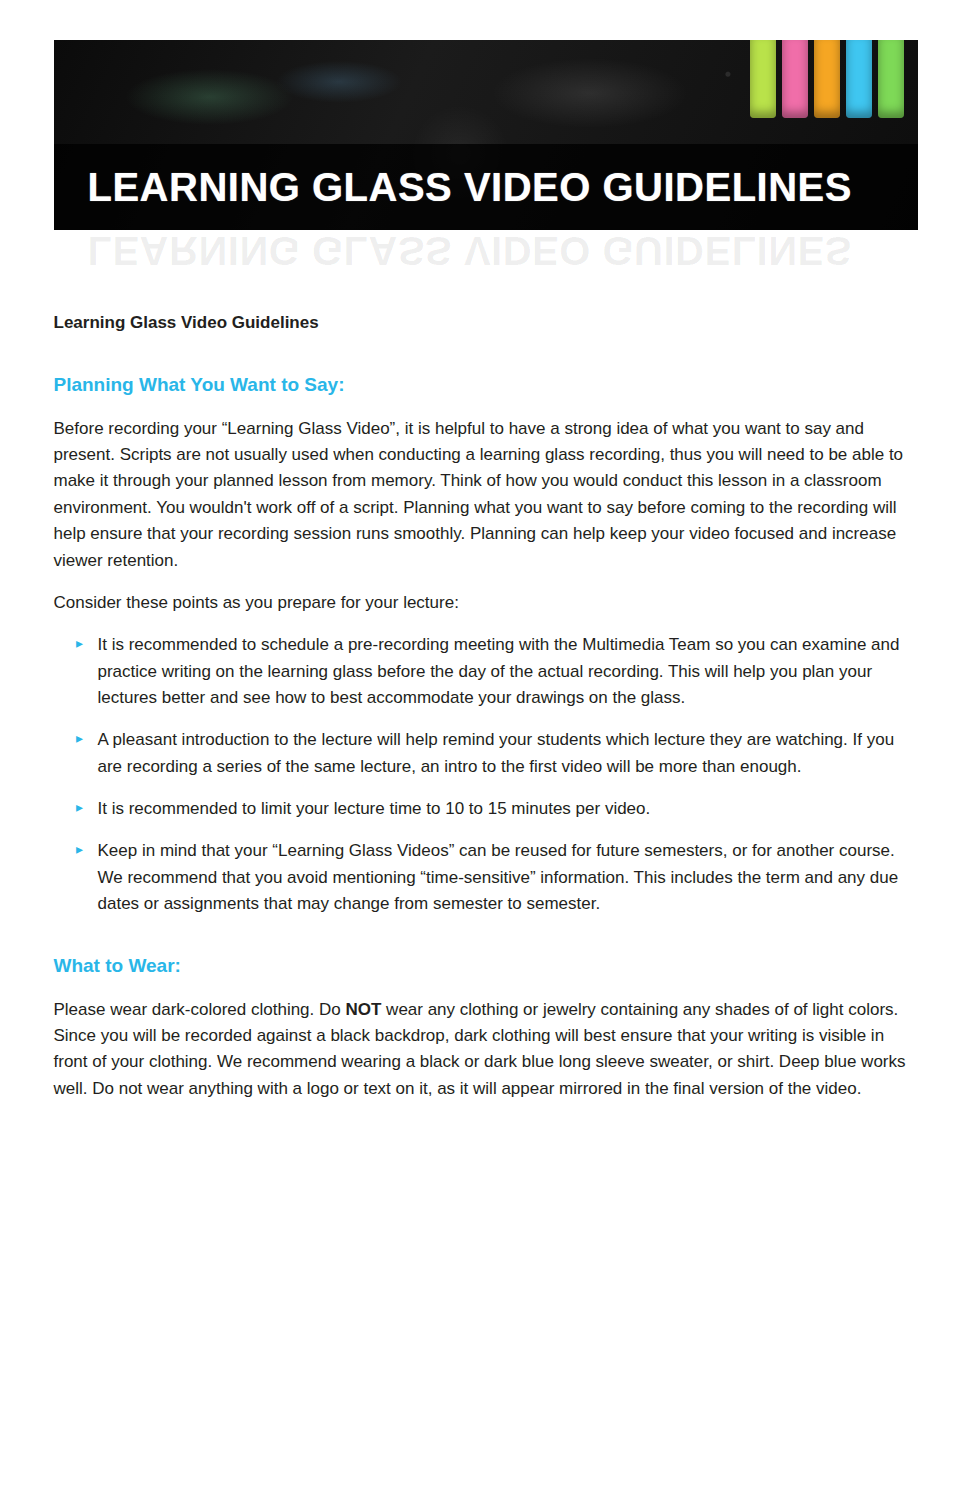Learning Glass Video Guidelines
Learning Glass Video Guidelines
Learning Glass Video Guidelines
Planning What You Want to Say:
Before recording your “Learning Glass Video”, it is helpful to have a strong idea of what you want to say and present. Scripts are not usually used when conducting a learning glass recording, thus you will need to be able to make it through your planned lesson from memory. Think of how you would conduct this lesson in a classroom environment. You wouldn't work off of a script. Planning what you want to say before coming to the recording will help ensure that your recording session runs smoothly. Planning can help keep your video focused and increase viewer retention.
Consider these points as you prepare for your lecture:
It is recommended to schedule a pre-recording meeting with the Multimedia Team so you can examine and practice writing on the learning glass before the day of the actual recording. This will help you plan your lectures better and see how to best accommodate your drawings on the glass.
A pleasant introduction to the lecture will help remind your students which lecture they are watching. If you are recording a series of the same lecture, an intro to the first video will be more than enough.
It is recommended to limit your lecture time to 10 to 15 minutes per video.
Keep in mind that your “Learning Glass Videos” can be reused for future semesters, or for another course. We recommend that you avoid mentioning “time-sensitive” information. This includes the term and any due dates or assignments that may change from semester to semester.
What to Wear:
Please wear dark-colored clothing. Do NOT wear any clothing or jewelry containing any shades of of light colors. Since you will be recorded against a black backdrop, dark clothing will best ensure that your writing is visible in front of your clothing. We recommend wearing a black or dark blue long sleeve sweater, or shirt. Deep blue works well. Do not wear anything with a logo or text on it, as it will appear mirrored in the final version of the video.